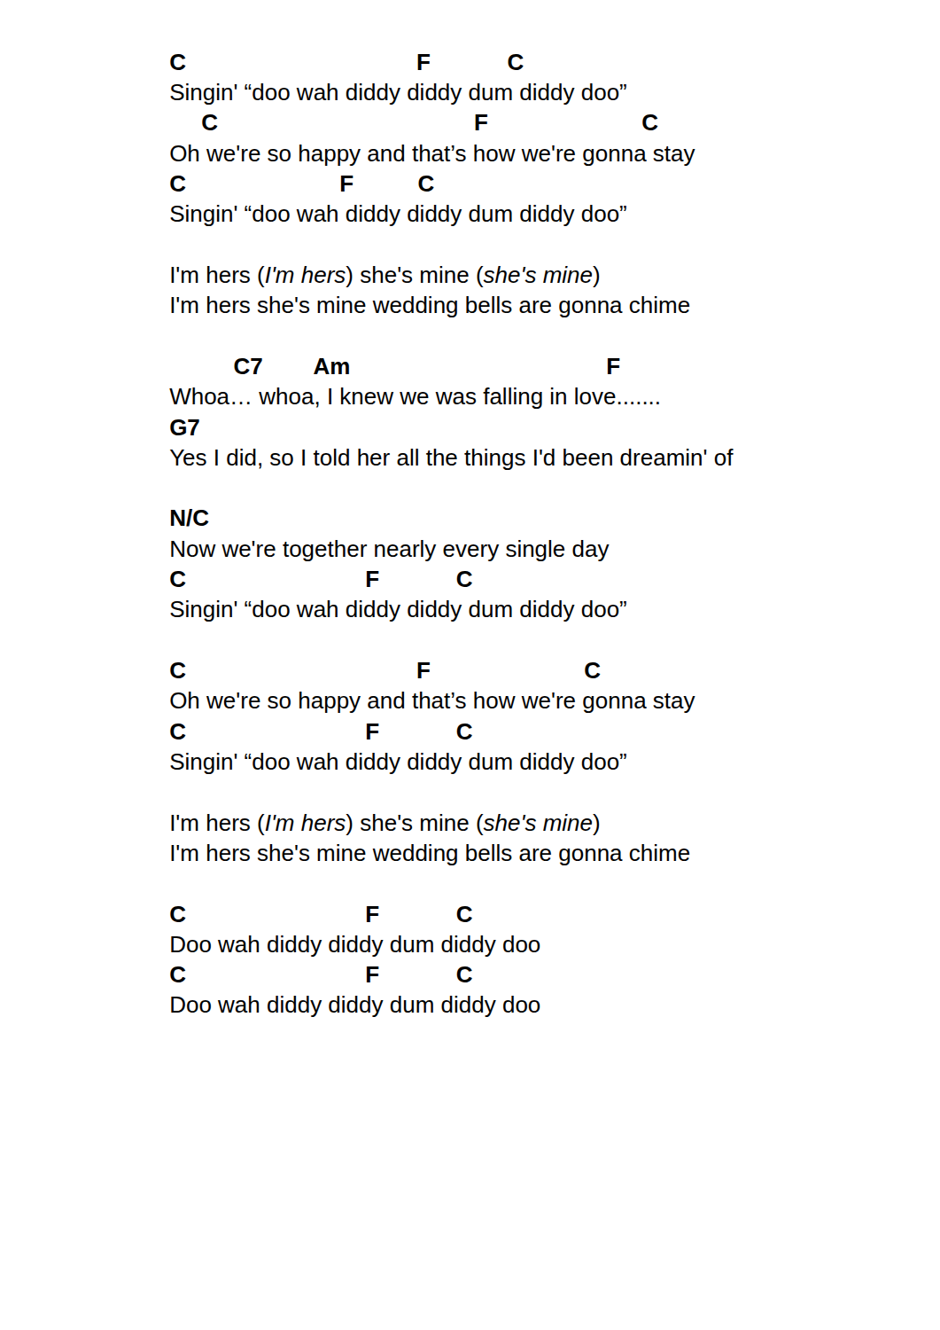C F C
Singin' “doo wah diddy diddy dum diddy doo”
C F C
Oh we're so happy and that’s how we're gonna stay
C F C
Singin' “doo wah diddy diddy dum diddy doo”
I'm hers (I'm hers) she's mine (she's mine)
I'm hers she's mine wedding bells are gonna chime
C7 Am F
Whoa… whoa, I knew we was falling in love.......
G7
Yes I did, so I told her all the things I'd been dreamin' of
N/C
Now we're together nearly every single day
C F C
Singin' “doo wah diddy diddy dum diddy doo”
C F C
Oh we're so happy and that’s how we're gonna stay
C F C
Singin' “doo wah diddy diddy dum diddy doo”
I'm hers (I'm hers) she's mine (she's mine)
I'm hers she's mine wedding bells are gonna chime
C F C
Doo wah diddy diddy dum diddy doo
C F C
Doo wah diddy diddy dum diddy doo